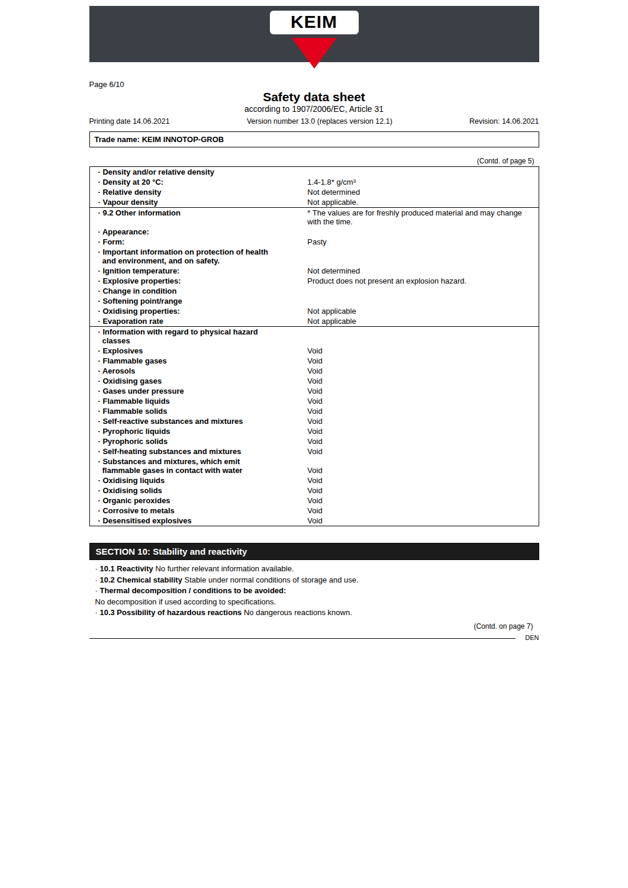KEIM
Page 6/10
Safety data sheet
according to 1907/2006/EC, Article 31
Printing date 14.06.2021
Version number 13.0 (replaces version 12.1)
Revision: 14.06.2021
Trade name: KEIM INNOTOP-GROB
(Contd. of page 5)
| · Density and/or relative density | |
| · Density at 20 °C: | 1.4-1.8* g/cm³ |
| · Relative density | Not determined |
| · Vapour density | Not applicable. |
| · 9.2 Other information | * The values are for freshly produced material and may change with the time. |
| · Appearance: | |
| · Form: | Pasty |
| · Important information on protection of health and environment, and on safety. | |
| · Ignition temperature: | Not determined |
| · Explosive properties: | Product does not present an explosion hazard. |
| · Change in condition | |
| · Softening point/range | |
| · Oxidising properties: | Not applicable |
| · Evaporation rate | Not applicable |
| · Information with regard to physical hazard classes | |
| · Explosives | Void |
| · Flammable gases | Void |
| · Aerosols | Void |
| · Oxidising gases | Void |
| · Gases under pressure | Void |
| · Flammable liquids | Void |
| · Flammable solids | Void |
| · Self-reactive substances and mixtures | Void |
| · Pyrophoric liquids | Void |
| · Pyrophoric solids | Void |
| · Self-heating substances and mixtures | Void |
| · Substances and mixtures, which emit flammable gases in contact with water | Void |
| · Oxidising liquids | Void |
| · Oxidising solids | Void |
| · Organic peroxides | Void |
| · Corrosive to metals | Void |
| · Desensitised explosives | Void |
SECTION 10: Stability and reactivity
· 10.1 Reactivity No further relevant information available.
· 10.2 Chemical stability Stable under normal conditions of storage and use.
· Thermal decomposition / conditions to be avoided:
No decomposition if used according to specifications.
· 10.3 Possibility of hazardous reactions No dangerous reactions known.
(Contd. on page 7)
DEN